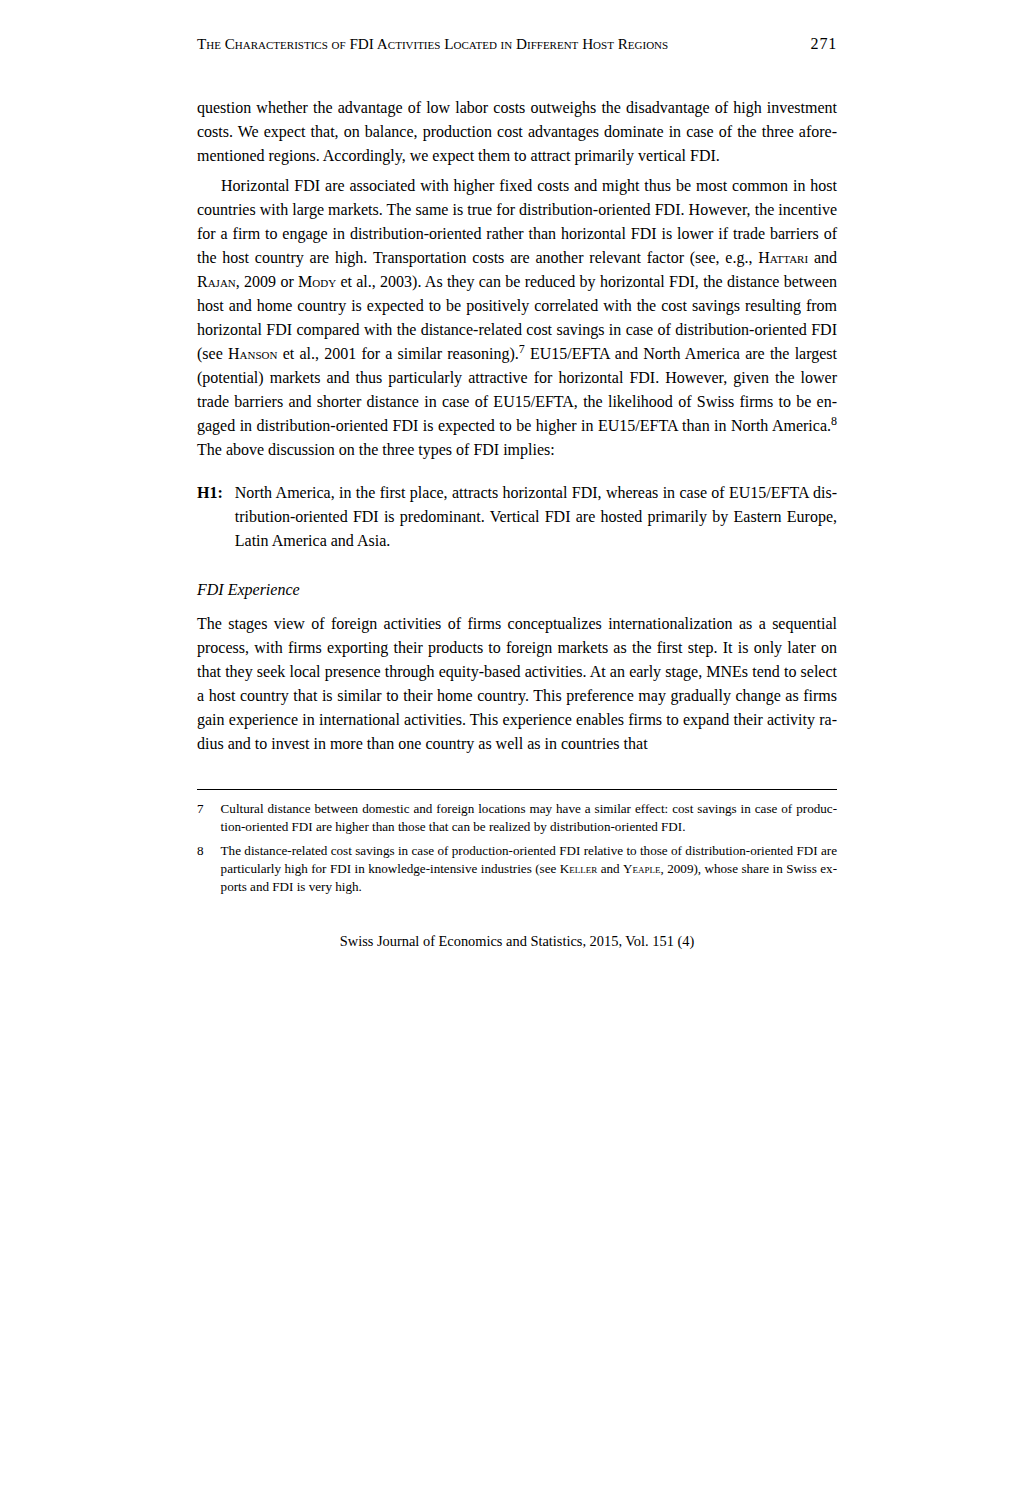The Characteristics of FDI Activities Located in Different Host Regions 271
question whether the advantage of low labor costs outweighs the disadvantage of high investment costs. We expect that, on balance, production cost advantages dominate in case of the three aforementioned regions. Accordingly, we expect them to attract primarily vertical FDI.
Horizontal FDI are associated with higher fixed costs and might thus be most common in host countries with large markets. The same is true for distribution-oriented FDI. However, the incentive for a firm to engage in distribution-oriented rather than horizontal FDI is lower if trade barriers of the host country are high. Transportation costs are another relevant factor (see, e.g., Hattari and Rajan, 2009 or Mody et al., 2003). As they can be reduced by horizontal FDI, the distance between host and home country is expected to be positively correlated with the cost savings resulting from horizontal FDI compared with the distance-related cost savings in case of distribution-oriented FDI (see Hanson et al., 2001 for a similar reasoning).7 EU15/EFTA and North America are the largest (potential) markets and thus particularly attractive for horizontal FDI. However, given the lower trade barriers and shorter distance in case of EU15/EFTA, the likelihood of Swiss firms to be engaged in distribution-oriented FDI is expected to be higher in EU15/EFTA than in North America.8 The above discussion on the three types of FDI implies:
H1: North America, in the first place, attracts horizontal FDI, whereas in case of EU15/EFTA distribution-oriented FDI is predominant. Vertical FDI are hosted primarily by Eastern Europe, Latin America and Asia.
FDI Experience
The stages view of foreign activities of firms conceptualizes internationalization as a sequential process, with firms exporting their products to foreign markets as the first step. It is only later on that they seek local presence through equity-based activities. At an early stage, MNEs tend to select a host country that is similar to their home country. This preference may gradually change as firms gain experience in international activities. This experience enables firms to expand their activity radius and to invest in more than one country as well as in countries that
7 Cultural distance between domestic and foreign locations may have a similar effect: cost savings in case of production-oriented FDI are higher than those that can be realized by distribution-oriented FDI.
8 The distance-related cost savings in case of production-oriented FDI relative to those of distribution-oriented FDI are particularly high for FDI in knowledge-intensive industries (see Keller and Yeaple, 2009), whose share in Swiss exports and FDI is very high.
Swiss Journal of Economics and Statistics, 2015, Vol. 151 (4)